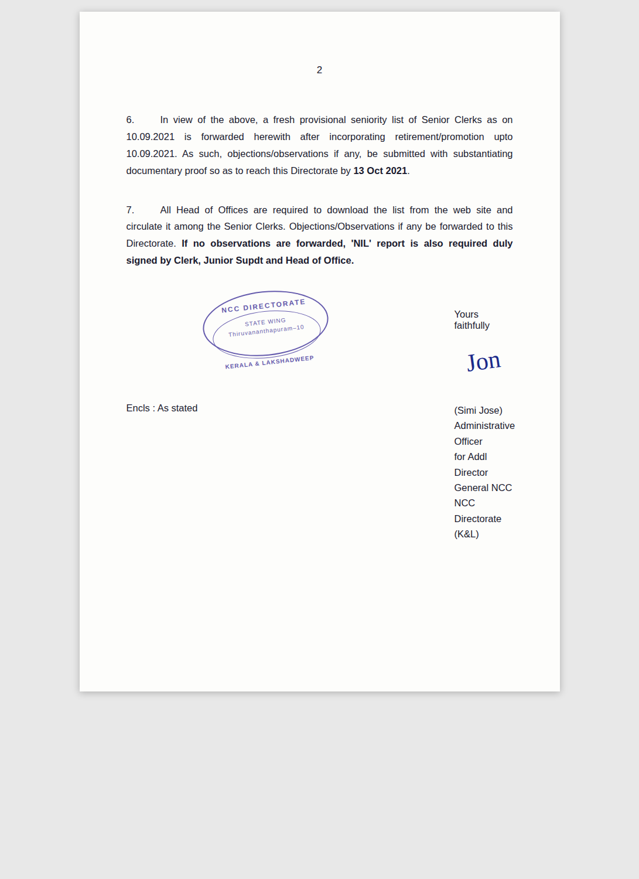2
6. In view of the above, a fresh provisional seniority list of Senior Clerks as on 10.09.2021 is forwarded herewith after incorporating retirement/promotion upto 10.09.2021. As such, objections/observations if any, be submitted with substantiating documentary proof so as to reach this Directorate by 13 Oct 2021.
7. All Head of Offices are required to download the list from the web site and circulate it among the Senior Clerks. Objections/Observations if any be forwarded to this Directorate. If no observations are forwarded, 'NIL' report is also required duly signed by Clerk, Junior Supdt and Head of Office.
NCC DIRECTORATE
STATE WING
Thiruvananthapuram–10
KERALA & LAKSHADWEEP
Yours faithfully
Jon
Encls : As stated
(Simi Jose)
Administrative Officer
for Addl Director General NCC
NCC Directorate (K&L)